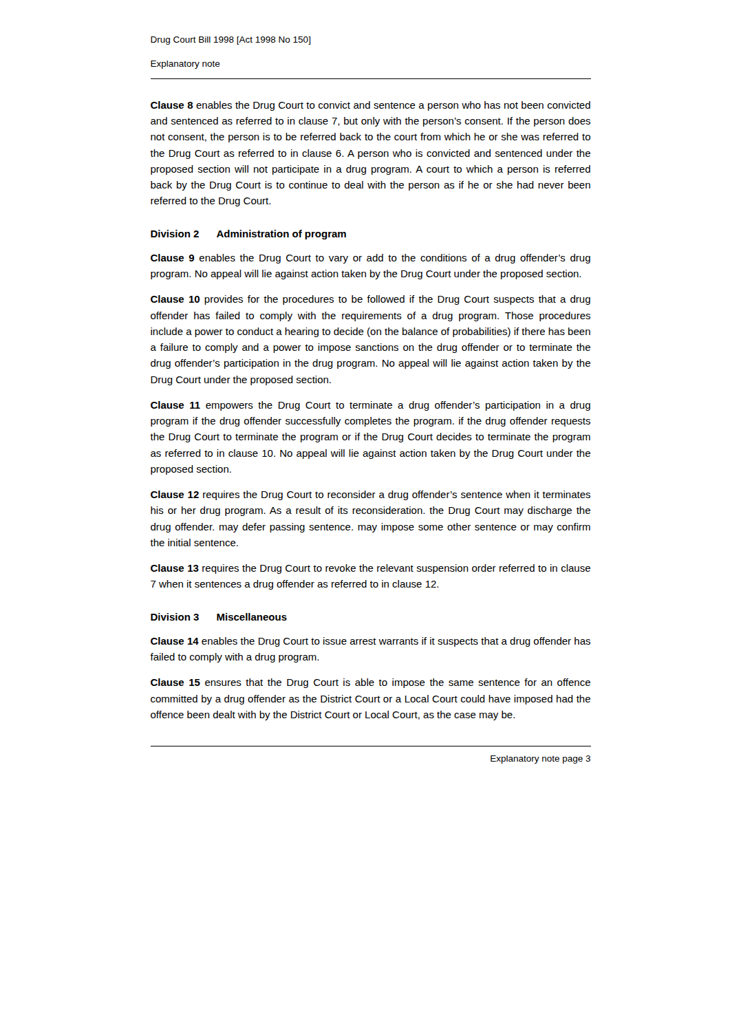Drug Court Bill 1998 [Act 1998 No 150]
Explanatory note
Clause 8 enables the Drug Court to convict and sentence a person who has not been convicted and sentenced as referred to in clause 7, but only with the person’s consent. If the person does not consent, the person is to be referred back to the court from which he or she was referred to the Drug Court as referred to in clause 6. A person who is convicted and sentenced under the proposed section will not participate in a drug program. A court to which a person is referred back by the Drug Court is to continue to deal with the person as if he or she had never been referred to the Drug Court.
Division 2 Administration of program
Clause 9 enables the Drug Court to vary or add to the conditions of a drug offender’s drug program. No appeal will lie against action taken by the Drug Court under the proposed section.
Clause 10 provides for the procedures to be followed if the Drug Court suspects that a drug offender has failed to comply with the requirements of a drug program. Those procedures include a power to conduct a hearing to decide (on the balance of probabilities) if there has been a failure to comply and a power to impose sanctions on the drug offender or to terminate the drug offender’s participation in the drug program. No appeal will lie against action taken by the Drug Court under the proposed section.
Clause 11 empowers the Drug Court to terminate a drug offender’s participation in a drug program if the drug offender successfully completes the program. if the drug offender requests the Drug Court to terminate the program or if the Drug Court decides to terminate the program as referred to in clause 10. No appeal will lie against action taken by the Drug Court under the proposed section.
Clause 12 requires the Drug Court to reconsider a drug offender’s sentence when it terminates his or her drug program. As a result of its reconsideration. the Drug Court may discharge the drug offender. may defer passing sentence. may impose some other sentence or may confirm the initial sentence.
Clause 13 requires the Drug Court to revoke the relevant suspension order referred to in clause 7 when it sentences a drug offender as referred to in clause 12.
Division 3 Miscellaneous
Clause 14 enables the Drug Court to issue arrest warrants if it suspects that a drug offender has failed to comply with a drug program.
Clause 15 ensures that the Drug Court is able to impose the same sentence for an offence committed by a drug offender as the District Court or a Local Court could have imposed had the offence been dealt with by the District Court or Local Court, as the case may be.
Explanatory note page 3